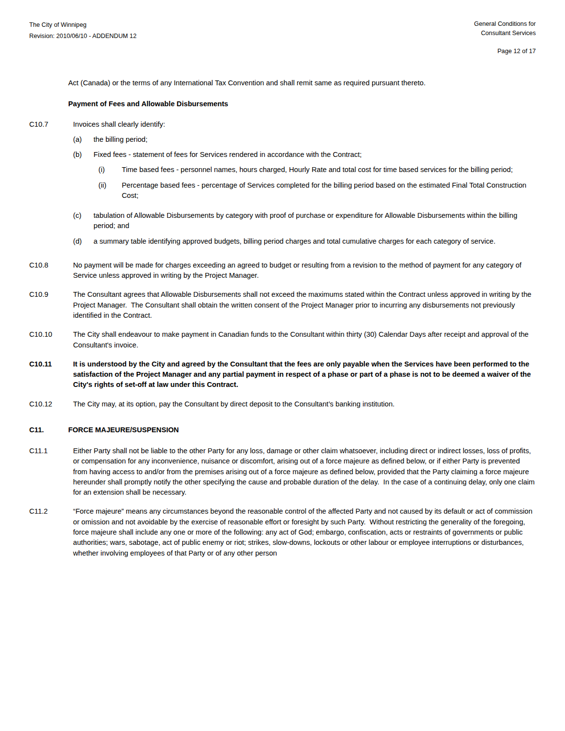The City of Winnipeg
Revision: 2010/06/10 - ADDENDUM 12
General Conditions for
Consultant Services
Page 12 of 17
Act (Canada) or the terms of any International Tax Convention and shall remit same as required pursuant thereto.
Payment of Fees and Allowable Disbursements
C10.7
Invoices shall clearly identify:
(a) the billing period;
(b) Fixed fees - statement of fees for Services rendered in accordance with the Contract;
(i) Time based fees - personnel names, hours charged, Hourly Rate and total cost for time based services for the billing period;
(ii) Percentage based fees - percentage of Services completed for the billing period based on the estimated Final Total Construction Cost;
(c) tabulation of Allowable Disbursements by category with proof of purchase or expenditure for Allowable Disbursements within the billing period; and
(d) a summary table identifying approved budgets, billing period charges and total cumulative charges for each category of service.
C10.8
No payment will be made for charges exceeding an agreed to budget or resulting from a revision to the method of payment for any category of Service unless approved in writing by the Project Manager.
C10.9
The Consultant agrees that Allowable Disbursements shall not exceed the maximums stated within the Contract unless approved in writing by the Project Manager. The Consultant shall obtain the written consent of the Project Manager prior to incurring any disbursements not previously identified in the Contract.
C10.10
The City shall endeavour to make payment in Canadian funds to the Consultant within thirty (30) Calendar Days after receipt and approval of the Consultant's invoice.
C10.11
It is understood by the City and agreed by the Consultant that the fees are only payable when the Services have been performed to the satisfaction of the Project Manager and any partial payment in respect of a phase or part of a phase is not to be deemed a waiver of the City's rights of set-off at law under this Contract.
C10.12
The City may, at its option, pay the Consultant by direct deposit to the Consultant’s banking institution.
C11.
FORCE MAJEURE/SUSPENSION
C11.1
Either Party shall not be liable to the other Party for any loss, damage or other claim whatsoever, including direct or indirect losses, loss of profits, or compensation for any inconvenience, nuisance or discomfort, arising out of a force majeure as defined below, or if either Party is prevented from having access to and/or from the premises arising out of a force majeure as defined below, provided that the Party claiming a force majeure hereunder shall promptly notify the other specifying the cause and probable duration of the delay. In the case of a continuing delay, only one claim for an extension shall be necessary.
C11.2
“Force majeure” means any circumstances beyond the reasonable control of the affected Party and not caused by its default or act of commission or omission and not avoidable by the exercise of reasonable effort or foresight by such Party. Without restricting the generality of the foregoing, force majeure shall include any one or more of the following: any act of God; embargo, confiscation, acts or restraints of governments or public authorities; wars, sabotage, act of public enemy or riot; strikes, slow-downs, lockouts or other labour or employee interruptions or disturbances, whether involving employees of that Party or of any other person